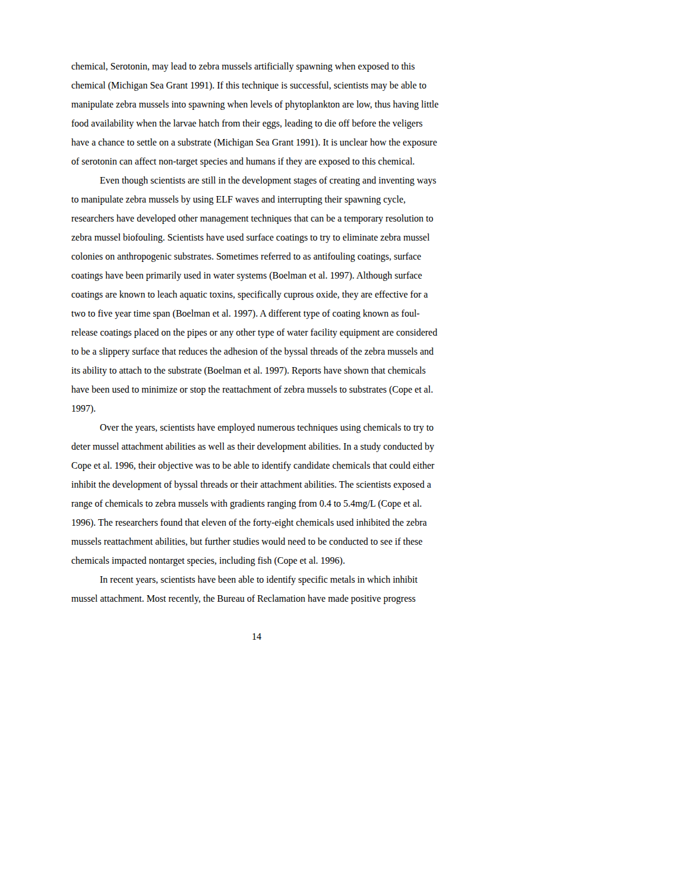chemical, Serotonin, may lead to zebra mussels artificially spawning when exposed to this chemical (Michigan Sea Grant 1991). If this technique is successful, scientists may be able to manipulate zebra mussels into spawning when levels of phytoplankton are low, thus having little food availability when the larvae hatch from their eggs, leading to die off before the veligers have a chance to settle on a substrate (Michigan Sea Grant 1991). It is unclear how the exposure of serotonin can affect non-target species and humans if they are exposed to this chemical.
Even though scientists are still in the development stages of creating and inventing ways to manipulate zebra mussels by using ELF waves and interrupting their spawning cycle, researchers have developed other management techniques that can be a temporary resolution to zebra mussel biofouling. Scientists have used surface coatings to try to eliminate zebra mussel colonies on anthropogenic substrates. Sometimes referred to as antifouling coatings, surface coatings have been primarily used in water systems (Boelman et al. 1997). Although surface coatings are known to leach aquatic toxins, specifically cuprous oxide, they are effective for a two to five year time span (Boelman et al. 1997). A different type of coating known as foul-release coatings placed on the pipes or any other type of water facility equipment are considered to be a slippery surface that reduces the adhesion of the byssal threads of the zebra mussels and its ability to attach to the substrate (Boelman et al. 1997). Reports have shown that chemicals have been used to minimize or stop the reattachment of zebra mussels to substrates (Cope et al. 1997).
Over the years, scientists have employed numerous techniques using chemicals to try to deter mussel attachment abilities as well as their development abilities. In a study conducted by Cope et al. 1996, their objective was to be able to identify candidate chemicals that could either inhibit the development of byssal threads or their attachment abilities. The scientists exposed a range of chemicals to zebra mussels with gradients ranging from 0.4 to 5.4mg/L (Cope et al. 1996). The researchers found that eleven of the forty-eight chemicals used inhibited the zebra mussels reattachment abilities, but further studies would need to be conducted to see if these chemicals impacted nontarget species, including fish (Cope et al. 1996).
In recent years, scientists have been able to identify specific metals in which inhibit mussel attachment. Most recently, the Bureau of Reclamation have made positive progress
14